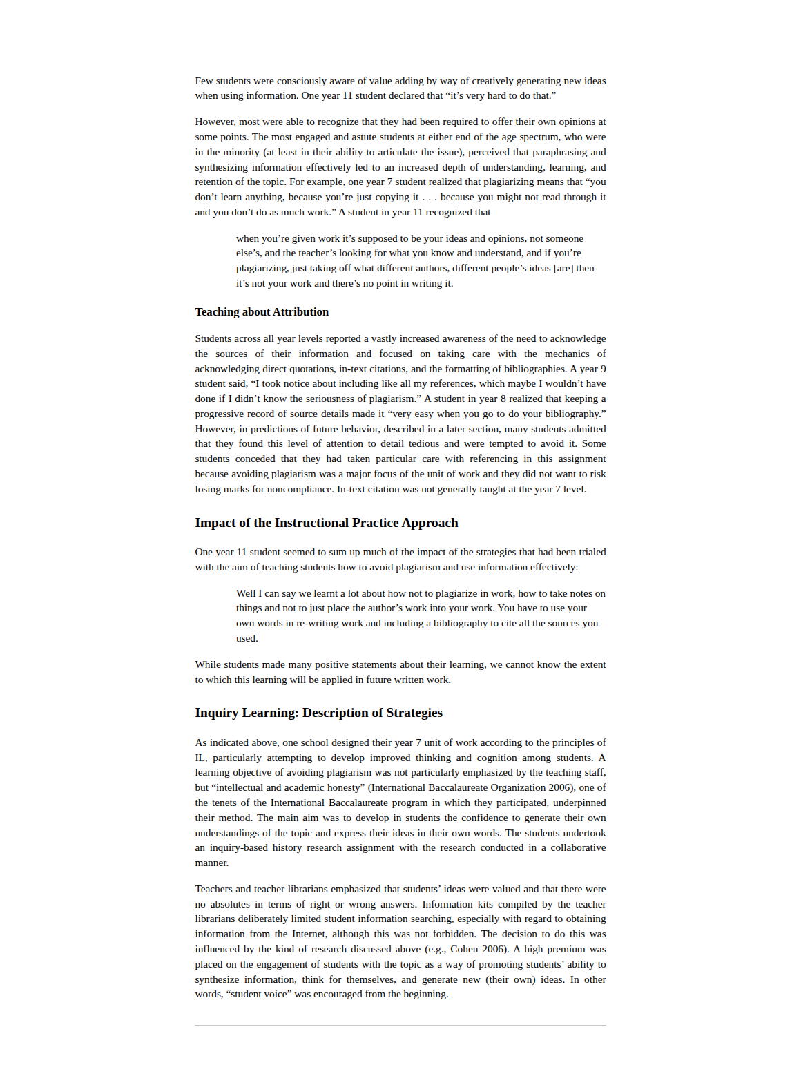Few students were consciously aware of value adding by way of creatively generating new ideas when using information. One year 11 student declared that “it’s very hard to do that.”
However, most were able to recognize that they had been required to offer their own opinions at some points. The most engaged and astute students at either end of the age spectrum, who were in the minority (at least in their ability to articulate the issue), perceived that paraphrasing and synthesizing information effectively led to an increased depth of understanding, learning, and retention of the topic. For example, one year 7 student realized that plagiarizing means that “you don’t learn anything, because you’re just copying it . . . because you might not read through it and you don’t do as much work.” A student in year 11 recognized that
when you’re given work it’s supposed to be your ideas and opinions, not someone else’s, and the teacher’s looking for what you know and understand, and if you’re plagiarizing, just taking off what different authors, different people’s ideas [are] then it’s not your work and there’s no point in writing it.
Teaching about Attribution
Students across all year levels reported a vastly increased awareness of the need to acknowledge the sources of their information and focused on taking care with the mechanics of acknowledging direct quotations, in-text citations, and the formatting of bibliographies. A year 9 student said, “I took notice about including like all my references, which maybe I wouldn’t have done if I didn’t know the seriousness of plagiarism.” A student in year 8 realized that keeping a progressive record of source details made it “very easy when you go to do your bibliography.” However, in predictions of future behavior, described in a later section, many students admitted that they found this level of attention to detail tedious and were tempted to avoid it. Some students conceded that they had taken particular care with referencing in this assignment because avoiding plagiarism was a major focus of the unit of work and they did not want to risk losing marks for noncompliance. In-text citation was not generally taught at the year 7 level.
Impact of the Instructional Practice Approach
One year 11 student seemed to sum up much of the impact of the strategies that had been trialed with the aim of teaching students how to avoid plagiarism and use information effectively:
Well I can say we learnt a lot about how not to plagiarize in work, how to take notes on things and not to just place the author’s work into your work. You have to use your own words in re-writing work and including a bibliography to cite all the sources you used.
While students made many positive statements about their learning, we cannot know the extent to which this learning will be applied in future written work.
Inquiry Learning: Description of Strategies
As indicated above, one school designed their year 7 unit of work according to the principles of IL, particularly attempting to develop improved thinking and cognition among students. A learning objective of avoiding plagiarism was not particularly emphasized by the teaching staff, but “intellectual and academic honesty” (International Baccalaureate Organization 2006), one of the tenets of the International Baccalaureate program in which they participated, underpinned their method. The main aim was to develop in students the confidence to generate their own understandings of the topic and express their ideas in their own words. The students undertook an inquiry-based history research assignment with the research conducted in a collaborative manner.
Teachers and teacher librarians emphasized that students’ ideas were valued and that there were no absolutes in terms of right or wrong answers. Information kits compiled by the teacher librarians deliberately limited student information searching, especially with regard to obtaining information from the Internet, although this was not forbidden. The decision to do this was influenced by the kind of research discussed above (e.g., Cohen 2006). A high premium was placed on the engagement of students with the topic as a way of promoting students’ ability to synthesize information, think for themselves, and generate new (their own) ideas. In other words, “student voice” was encouraged from the beginning.